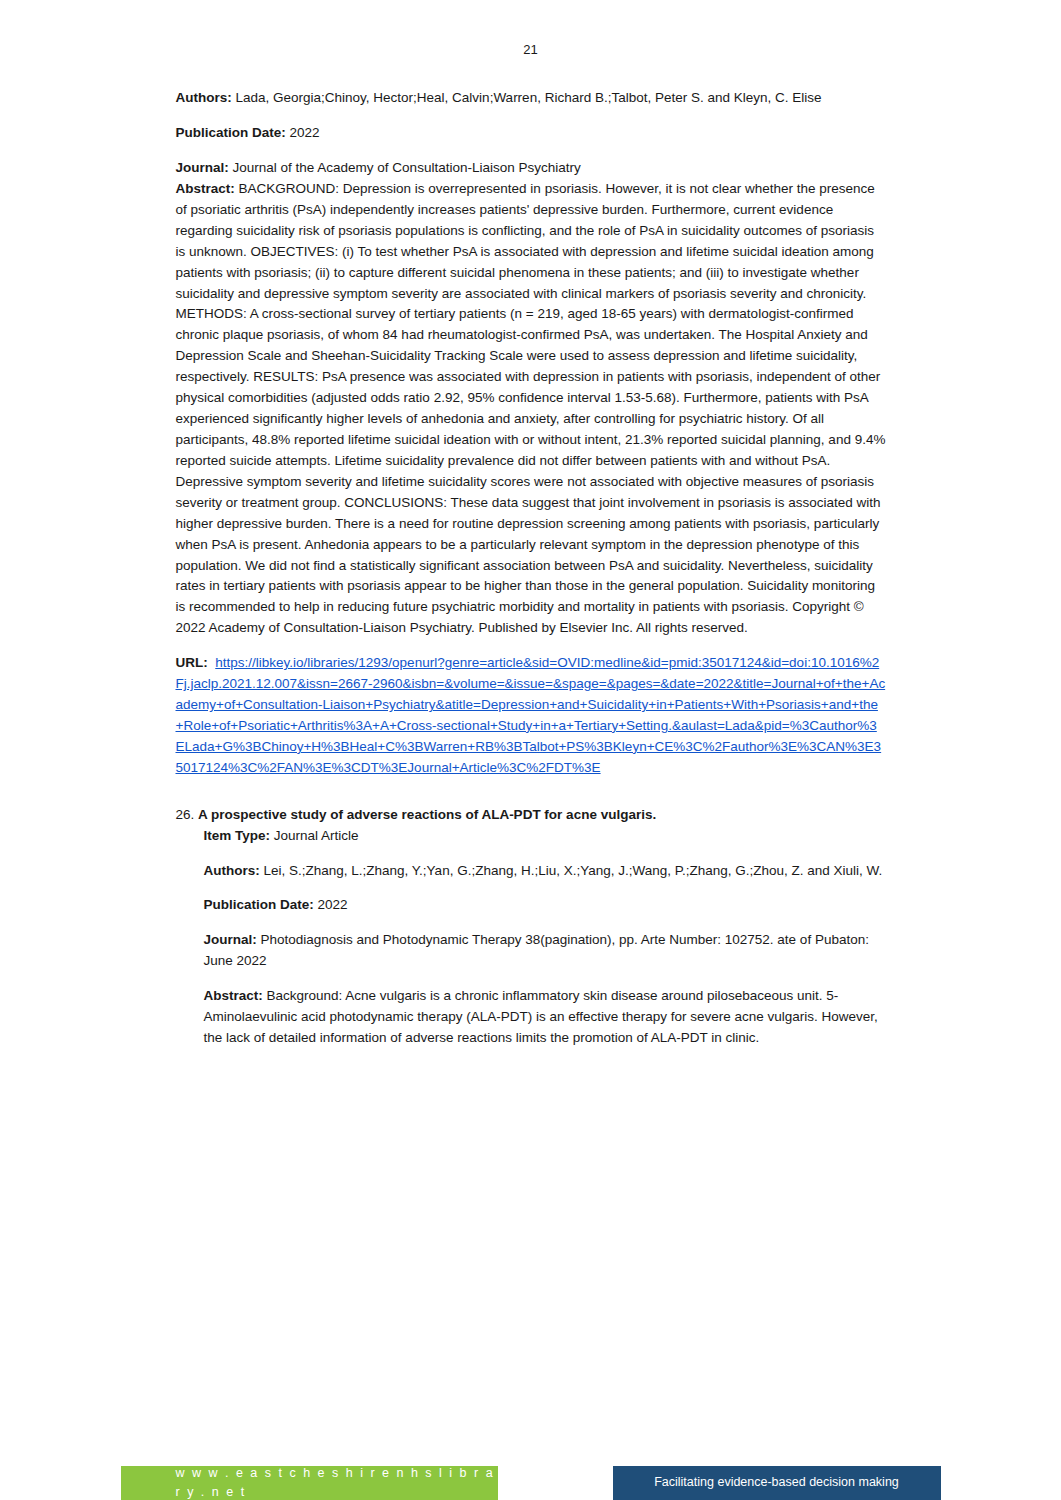21
Authors: Lada, Georgia;Chinoy, Hector;Heal, Calvin;Warren, Richard B.;Talbot, Peter S. and Kleyn, C. Elise
Publication Date: 2022
Journal: Journal of the Academy of Consultation-Liaison Psychiatry
Abstract: BACKGROUND: Depression is overrepresented in psoriasis. However, it is not clear whether the presence of psoriatic arthritis (PsA) independently increases patients' depressive burden. Furthermore, current evidence regarding suicidality risk of psoriasis populations is conflicting, and the role of PsA in suicidality outcomes of psoriasis is unknown. OBJECTIVES: (i) To test whether PsA is associated with depression and lifetime suicidal ideation among patients with psoriasis; (ii) to capture different suicidal phenomena in these patients; and (iii) to investigate whether suicidality and depressive symptom severity are associated with clinical markers of psoriasis severity and chronicity. METHODS: A cross-sectional survey of tertiary patients (n = 219, aged 18-65 years) with dermatologist-confirmed chronic plaque psoriasis, of whom 84 had rheumatologist-confirmed PsA, was undertaken. The Hospital Anxiety and Depression Scale and Sheehan-Suicidality Tracking Scale were used to assess depression and lifetime suicidality, respectively. RESULTS: PsA presence was associated with depression in patients with psoriasis, independent of other physical comorbidities (adjusted odds ratio 2.92, 95% confidence interval 1.53-5.68). Furthermore, patients with PsA experienced significantly higher levels of anhedonia and anxiety, after controlling for psychiatric history. Of all participants, 48.8% reported lifetime suicidal ideation with or without intent, 21.3% reported suicidal planning, and 9.4% reported suicide attempts. Lifetime suicidality prevalence did not differ between patients with and without PsA. Depressive symptom severity and lifetime suicidality scores were not associated with objective measures of psoriasis severity or treatment group. CONCLUSIONS: These data suggest that joint involvement in psoriasis is associated with higher depressive burden. There is a need for routine depression screening among patients with psoriasis, particularly when PsA is present. Anhedonia appears to be a particularly relevant symptom in the depression phenotype of this population. We did not find a statistically significant association between PsA and suicidality. Nevertheless, suicidality rates in tertiary patients with psoriasis appear to be higher than those in the general population. Suicidality monitoring is recommended to help in reducing future psychiatric morbidity and mortality in patients with psoriasis. Copyright © 2022 Academy of Consultation-Liaison Psychiatry. Published by Elsevier Inc. All rights reserved.
URL: https://libkey.io/libraries/1293/openurl?genre=article&sid=OVID:medline&id=pmid:35017124&id=doi:10.1016%2Fj.jaclp.2021.12.007&issn=2667-2960&isbn=&volume=&issue=&spage=&pages=&date=2022&title=Journal+of+the+Academy+of+Consultation-Liaison+Psychiatry&atitle=Depression+and+Suicidality+in+Patients+With+Psoriasis+and+the+Role+of+Psoriatic+Arthritis%3A+A+Cross-sectional+Study+in+a+Tertiary+Setting.&aulast=Lada&pid=%3Cauthor%3ELada+G%3BChinoy+H%3BHeal+C%3BWarren+RB%3BTalbot+PS%3BKleyn+CE%3C%2Fauthor%3E%3CAN%3E35017124%3C%2FAN%3E%3CDT%3EJournal+Article%3C%2FDT%3E
A prospective study of adverse reactions of ALA-PDT for acne vulgaris.
Item Type: Journal Article
Authors: Lei, S.;Zhang, L.;Zhang, Y.;Yan, G.;Zhang, H.;Liu, X.;Yang, J.;Wang, P.;Zhang, G.;Zhou, Z. and Xiuli, W.
Publication Date: 2022
Journal: Photodiagnosis and Photodynamic Therapy 38(pagination), pp. Arte Number: 102752. ate of Pubaton: June 2022
Abstract: Background: Acne vulgaris is a chronic inflammatory skin disease around pilosebaceous unit. 5-Aminolaevulinic acid photodynamic therapy (ALA-PDT) is an effective therapy for severe acne vulgaris. However, the lack of detailed information of adverse reactions limits the promotion of ALA-PDT in clinic.
w w w . e a s t c h e s h i r e n h s l i b r a r y . n e t
Facilitating evidence-based decision making